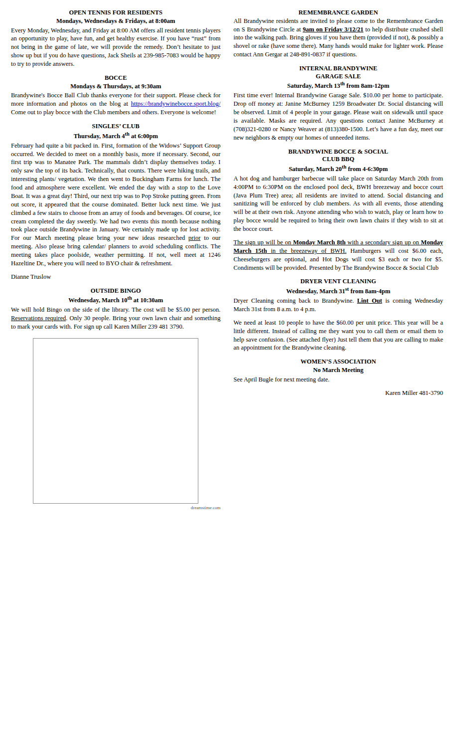Open Tennis for Residents
Mondays, Wednesdays & Fridays, at 8:00am
Every Monday, Wednesday, and Friday at 8:00 AM offers all resident tennis players an opportunity to play, have fun, and get healthy exercise. If you have “rust” from not being in the game of late, we will provide the remedy. Don’t hesitate to just show up but if you do have questions, Jack Sheils at 239-985-7083 would be happy to try to provide answers.
Bocce
Mondays & Thursdays, at 9:30am
Brandywine's Bocce Ball Club thanks everyone for their support. Please check for more information and photos on the blog at https://brandywinebocce.sport.blog/ Come out to play bocce with the Club members and others. Everyone is welcome!
Singles’ Club
Thursday, March 4th at 6:00pm
February had quite a bit packed in. First, formation of the Widows’ Support Group occurred. We decided to meet on a monthly basis, more if necessary. Second, our first trip was to Manatee Park. The mammals didn’t display themselves today. I only saw the top of its back. Technically, that counts. There were hiking trails, and interesting plants/ vegetation. We then went to Buckingham Farms for lunch. The food and atmosphere were excellent. We ended the day with a stop to the Love Boat. It was a great day! Third, our next trip was to Pop Stroke putting green. From out score, it appeared that the course dominated. Better luck next time. We just climbed a few stairs to choose from an array of foods and beverages. Of course, ice cream completed the day sweetly. We had two events this month because nothing took place outside Brandywine in January. We certainly made up for lost activity. For our March meeting please bring your new ideas researched prior to our meeting. Also please bring calendar/ planners to avoid scheduling conflicts. The meeting takes place poolside, weather permitting. If not, well meet at 1246 Hazeltine Dr., where you will need to BYO chair & refreshment.
Dianne Truslow
Outside Bingo
Wednesday, March 10th at 10:30am
We will hold Bingo on the side of the library. The cost will be $5.00 per person. Reservations required. Only 30 people. Bring your own lawn chair and something to mark your cards with. For sign up call Karen Miller 239 481 3790.
dreamstime.com
Remembrance Garden
All Brandywine residents are invited to please come to the Remembrance Garden on S Brandywine Circle at 9am on Friday 3/12/21 to help distribute crushed shell into the walking path. Bring gloves if you have them (provided if not), & possibly a shovel or rake (have some there). Many hands would make for lighter work. Please contact Ann Gergar at 248-891-0837 if questions.
Internal Brandywine
Garage Sale
Saturday, March 13th from 8am-12pm
First time ever! Internal Brandywine Garage Sale. $10.00 per home to participate. Drop off money at: Janine McBurney 1259 Broadwater Dr. Social distancing will be observed. Limit of 4 people in your garage. Please wait on sidewalk until space is available. Masks are required. Any questions contact Janine McBurney at (708)321-0280 or Nancy Weaver at (813)380-1500. Let’s have a fun day, meet our new neighbors & empty our homes of unneeded items.
Brandywine Bocce & Social
Club BBQ
Saturday, March 20th from 4-6:30pm
A hot dog and hamburger barbecue will take place on Saturday March 20th from 4:00PM to 6:30PM on the enclosed pool deck, BWH breezeway and bocce court (Java Plum Tree) area; all residents are invited to attend. Social distancing and sanitizing will be enforced by club members. As with all events, those attending will be at their own risk. Anyone attending who wish to watch, play or learn how to play bocce would be required to bring their own lawn chairs if they wish to sit at the bocce court.
The sign up will be on Monday March 8th with a secondary sign up on Monday March 15th in the breezeway of BWH. Hamburgers will cost $6.00 each, Cheeseburgers are optional, and Hot Dogs will cost $3 each or two for $5. Condiments will be provided. Presented by The Brandywine Bocce & Social Club
Dryer Vent Cleaning
Wednesday, March 31st from 8am-4pm
Dryer Cleaning coming back to Brandywine. Lint Out is coming Wednesday March 31st from 8 a.m. to 4 p.m.
We need at least 10 people to have the $60.00 per unit price. This year will be a little different. Instead of calling me they want you to call them or email them to help save confusion. (See attached flyer) Just tell them that you are calling to make an appointment for the Brandywine cleaning.
Women’s Association
No March Meeting
See April Bugle for next meeting date.
Karen Miller 481-3790